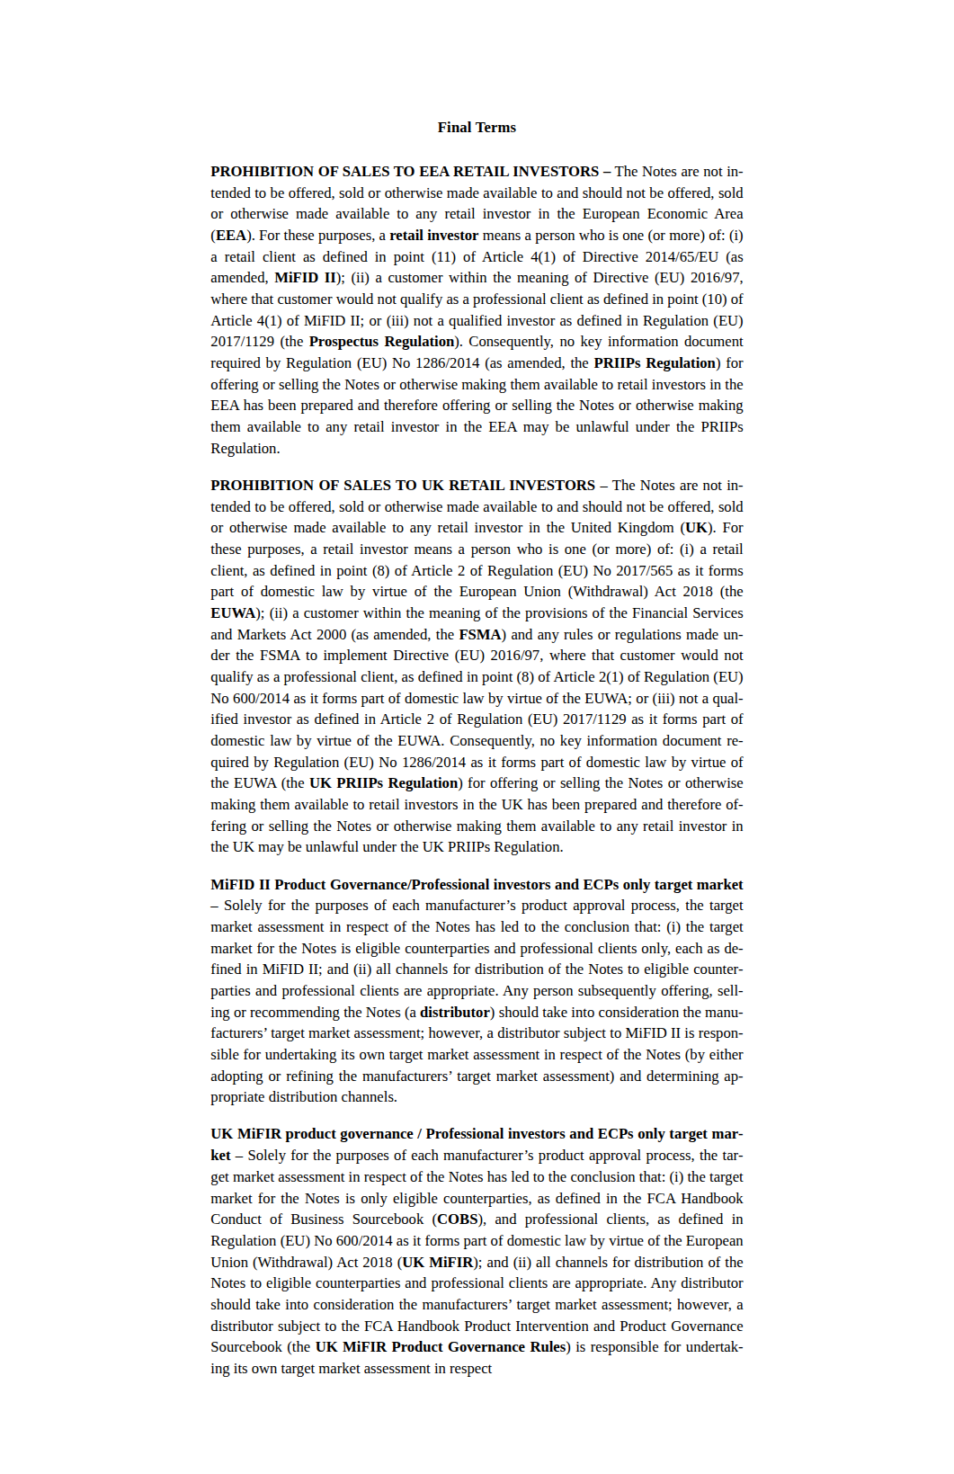Final Terms
PROHIBITION OF SALES TO EEA RETAIL INVESTORS – The Notes are not intended to be offered, sold or otherwise made available to and should not be offered, sold or otherwise made available to any retail investor in the European Economic Area (EEA). For these purposes, a retail investor means a person who is one (or more) of: (i) a retail client as defined in point (11) of Article 4(1) of Directive 2014/65/EU (as amended, MiFID II); (ii) a customer within the meaning of Directive (EU) 2016/97, where that customer would not qualify as a professional client as defined in point (10) of Article 4(1) of MiFID II; or (iii) not a qualified investor as defined in Regulation (EU) 2017/1129 (the Prospectus Regulation). Consequently, no key information document required by Regulation (EU) No 1286/2014 (as amended, the PRIIPs Regulation) for offering or selling the Notes or otherwise making them available to retail investors in the EEA has been prepared and therefore offering or selling the Notes or otherwise making them available to any retail investor in the EEA may be unlawful under the PRIIPs Regulation.
PROHIBITION OF SALES TO UK RETAIL INVESTORS – The Notes are not intended to be offered, sold or otherwise made available to and should not be offered, sold or otherwise made available to any retail investor in the United Kingdom (UK). For these purposes, a retail investor means a person who is one (or more) of: (i) a retail client, as defined in point (8) of Article 2 of Regulation (EU) No 2017/565 as it forms part of domestic law by virtue of the European Union (Withdrawal) Act 2018 (the EUWA); (ii) a customer within the meaning of the provisions of the Financial Services and Markets Act 2000 (as amended, the FSMA) and any rules or regulations made under the FSMA to implement Directive (EU) 2016/97, where that customer would not qualify as a professional client, as defined in point (8) of Article 2(1) of Regulation (EU) No 600/2014 as it forms part of domestic law by virtue of the EUWA; or (iii) not a qualified investor as defined in Article 2 of Regulation (EU) 2017/1129 as it forms part of domestic law by virtue of the EUWA. Consequently, no key information document required by Regulation (EU) No 1286/2014 as it forms part of domestic law by virtue of the EUWA (the UK PRIIPs Regulation) for offering or selling the Notes or otherwise making them available to retail investors in the UK has been prepared and therefore offering or selling the Notes or otherwise making them available to any retail investor in the UK may be unlawful under the UK PRIIPs Regulation.
MiFID II Product Governance/Professional investors and ECPs only target market – Solely for the purposes of each manufacturer’s product approval process, the target market assessment in respect of the Notes has led to the conclusion that: (i) the target market for the Notes is eligible counterparties and professional clients only, each as defined in MiFID II; and (ii) all channels for distribution of the Notes to eligible counterparties and professional clients are appropriate. Any person subsequently offering, selling or recommending the Notes (a distributor) should take into consideration the manufacturers’ target market assessment; however, a distributor subject to MiFID II is responsible for undertaking its own target market assessment in respect of the Notes (by either adopting or refining the manufacturers’ target market assessment) and determining appropriate distribution channels.
UK MiFIR product governance / Professional investors and ECPs only target market – Solely for the purposes of each manufacturer’s product approval process, the target market assessment in respect of the Notes has led to the conclusion that: (i) the target market for the Notes is only eligible counterparties, as defined in the FCA Handbook Conduct of Business Sourcebook (COBS), and professional clients, as defined in Regulation (EU) No 600/2014 as it forms part of domestic law by virtue of the European Union (Withdrawal) Act 2018 (UK MiFIR); and (ii) all channels for distribution of the Notes to eligible counterparties and professional clients are appropriate. Any distributor should take into consideration the manufacturers’ target market assessment; however, a distributor subject to the FCA Handbook Product Intervention and Product Governance Sourcebook (the UK MiFIR Product Governance Rules) is responsible for undertaking its own target market assessment in respect